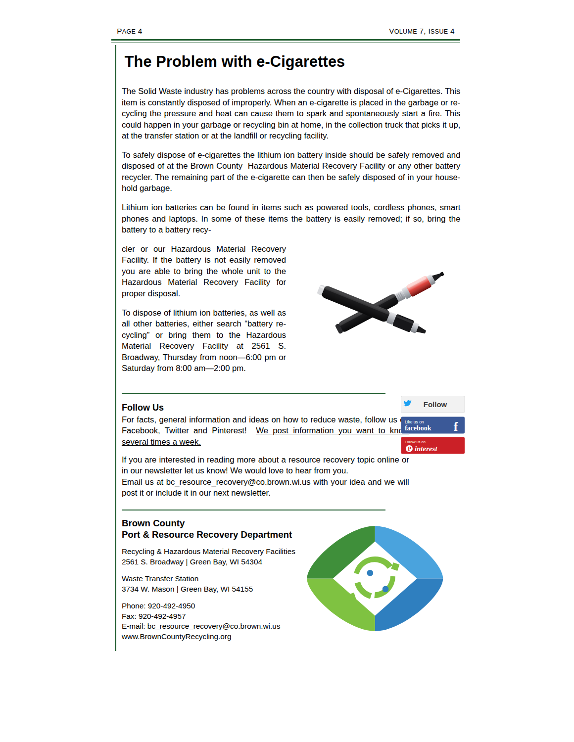PAGE 4
VOLUME 7, ISSUE 4
The Problem with e-Cigarettes
The Solid Waste industry has problems across the country with disposal of e-Cigarettes. This item is constantly disposed of improperly. When an e-cigarette is placed in the garbage or recycling the pressure and heat can cause them to spark and spontaneously start a fire. This could happen in your garbage or recycling bin at home, in the collection truck that picks it up, at the transfer station or at the landfill or recycling facility.
To safely dispose of e-cigarettes the lithium ion battery inside should be safely removed and disposed of at the Brown County Hazardous Material Recovery Facility or any other battery recycler. The remaining part of the e-cigarette can then be safely disposed of in your household garbage.
Lithium ion batteries can be found in items such as powered tools, cordless phones, smart phones and laptops. In some of these items the battery is easily removed; if so, bring the battery to a battery recy-
cler or our Hazardous Material Recovery Facility. If the battery is not easily removed you are able to bring the whole unit to the Hazardous Material Recovery Facility for proper disposal.
To dispose of lithium ion batteries, as well as all other batteries, either search “battery recycling” or bring them to the Hazardous Material Recovery Facility at 2561 S. Broadway, Thursday from noon—6:00 pm or Saturday from 8:00 am—2:00 pm.
Follow
Like us on facebook f
Follow us on P interest
Follow Us
For facts, general information and ideas on how to reduce waste, follow us on Facebook, Twitter and Pinterest! We post information you want to know several times a week.
If you are interested in reading more about a resource recovery topic online or in our newsletter let us know! We would love to hear from you.
Email us at bc_resource_recovery@co.brown.wi.us with your idea and we will post it or include it in our next newsletter.
Brown County
Port & Resource Recovery Department
Recycling & Hazardous Material Recovery Facilities
2561 S. Broadway | Green Bay, WI 54304
Waste Transfer Station
3734 W. Mason | Green Bay, WI 54155
Phone: 920-492-4950
Fax: 920-492-4957
E-mail: bc_resource_recovery@co.brown.wi.us
www.BrownCountyRecycling.org